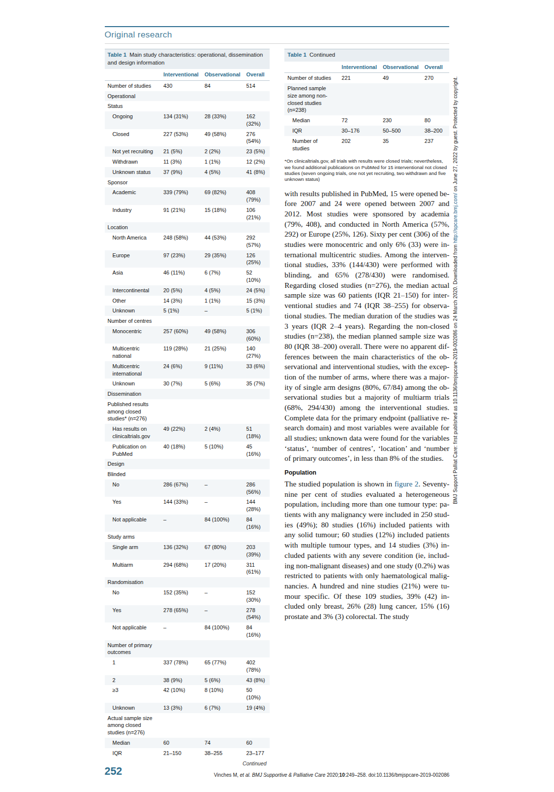BMJ Support Palliat Care: first published as 10.1136/bmjspcare-2019-002086 on 24 March 2020. Downloaded from http://spcare.bmj.com/ on June 27, 2022 by guest. Protected by copyright.
Original research
Table 1 Main study characteristics: operational, dissemination and design information
| | Interventional | Observational | Overall |
| --- | --- | --- | --- |
| Number of studies | 430 | 84 | 514 |
| Operational | | | |
| Status | | | |
| Ongoing | 134 (31%) | 28 (33%) | 162 (32%) |
| Closed | 227 (53%) | 49 (58%) | 276 (54%) |
| Not yet recruiting | 21 (5%) | 2 (2%) | 23 (5%) |
| Withdrawn | 11 (3%) | 1 (1%) | 12 (2%) |
| Unknown status | 37 (9%) | 4 (5%) | 41 (8%) |
| Sponsor | | | |
| Academic | 339 (79%) | 69 (82%) | 408 (79%) |
| Industry | 91 (21%) | 15 (18%) | 106 (21%) |
| Location | | | |
| North America | 248 (58%) | 44 (53%) | 292 (57%) |
| Europe | 97 (23%) | 29 (35%) | 126 (25%) |
| Asia | 46 (11%) | 6 (7%) | 52 (10%) |
| Intercontinental | 20 (5%) | 4 (5%) | 24 (5%) |
| Other | 14 (3%) | 1 (1%) | 15 (3%) |
| Unknown | 5 (1%) | – | 5 (1%) |
| Number of centres | | | |
| Monocentric | 257 (60%) | 49 (58%) | 306 (60%) |
| Multicentric national | 119 (28%) | 21 (25%) | 140 (27%) |
| Multicentric international | 24 (6%) | 9 (11%) | 33 (6%) |
| Unknown | 30 (7%) | 5 (6%) | 35 (7%) |
| Dissemination | | | |
| Published results among closed studies* (n=276) | | | |
| Has results on clinicaltrials.gov | 49 (22%) | 2 (4%) | 51 (18%) |
| Publication on PubMed | 40 (18%) | 5 (10%) | 45 (16%) |
| Design | | | |
| Blinded | | | |
| No | 286 (67%) | – | 286 (56%) |
| Yes | 144 (33%) | – | 144 (28%) |
| Not applicable | – | 84 (100%) | 84 (16%) |
| Study arms | | | |
| Single arm | 136 (32%) | 67 (80%) | 203 (39%) |
| Multiarm | 294 (68%) | 17 (20%) | 311 (61%) |
| Randomisation | | | |
| No | 152 (35%) | – | 152 (30%) |
| Yes | 278 (65%) | – | 278 (54%) |
| Not applicable | – | 84 (100%) | 84 (16%) |
| Number of primary outcomes | | | |
| 1 | 337 (78%) | 65 (77%) | 402 (78%) |
| 2 | 38 (9%) | 5 (6%) | 43 (8%) |
| ≥3 | 42 (10%) | 8 (10%) | 50 (10%) |
| Unknown | 13 (3%) | 6 (7%) | 19 (4%) |
| Actual sample size among closed studies (n=276) | | | |
| Median | 60 | 74 | 60 |
| IQR | 21–150 | 38–255 | 23–177 |
| Continued |
Table 1 Continued
| | Interventional | Observational | Overall |
| --- | --- | --- | --- |
| Number of studies | 221 | 49 | 270 |
| Planned sample size among non-closed studies (n=238) | | | |
| Median | 72 | 230 | 80 |
| IQR | 30–176 | 50–500 | 38–200 |
| Number of studies | 202 | 35 | 237 |
*On clinicaltrials.gov, all trials with results were closed trials; nevertheless, we found additional publications on PubMed for 15 interventional not closed studies (seven ongoing trials, one not yet recruiting, two withdrawn and five unknown status)
with results published in PubMed, 15 were opened before 2007 and 24 were opened between 2007 and 2012. Most studies were sponsored by academia (79%, 408), and conducted in North America (57%, 292) or Europe (25%, 126). Sixty per cent (306) of the studies were monocentric and only 6% (33) were international multicentric studies. Among the interventional studies, 33% (144/430) were performed with blinding, and 65% (278/430) were randomised. Regarding closed studies (n=276), the median actual sample size was 60 patients (IQR 21–150) for interventional studies and 74 (IQR 38–255) for observational studies. The median duration of the studies was 3 years (IQR 2–4 years). Regarding the non-closed studies (n=238), the median planned sample size was 80 (IQR 38–200) overall. There were no apparent differences between the main characteristics of the observational and interventional studies, with the exception of the number of arms, where there was a majority of single arm designs (80%, 67/84) among the observational studies but a majority of multiarm trials (68%, 294/430) among the interventional studies. Complete data for the primary endpoint (palliative research domain) and most variables were available for all studies; unknown data were found for the variables ‘status’, ‘number of centres’, ‘location’ and ‘number of primary outcomes’, in less than 8% of the studies.
Population
The studied population is shown in figure 2. Seventy-nine per cent of studies evaluated a heterogeneous population, including more than one tumour type: patients with any malignancy were included in 250 studies (49%); 80 studies (16%) included patients with any solid tumour; 60 studies (12%) included patients with multiple tumour types, and 14 studies (3%) included patients with any severe condition (ie, including non-malignant diseases) and one study (0.2%) was restricted to patients with only haematological malignancies. A hundred and nine studies (21%) were tumour specific. Of these 109 studies, 39% (42) included only breast, 26% (28) lung cancer, 15% (16) prostate and 3% (3) colorectal. The study
252
Vinches M, et al. BMJ Supportive & Palliative Care 2020;10:249–258. doi:10.1136/bmjspcare-2019-002086